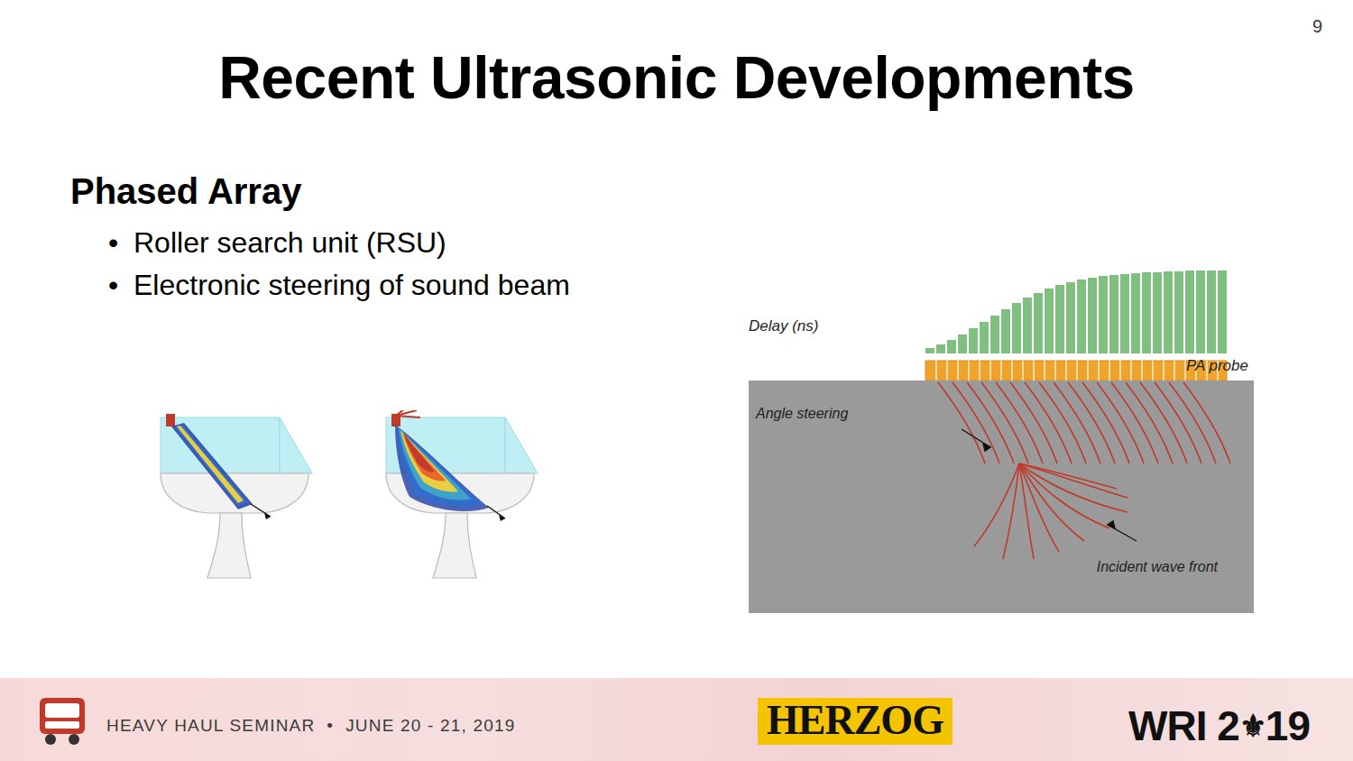9
Recent Ultrasonic Developments
Phased Array
Roller search unit (RSU)
Electronic steering of sound beam
Delay (ns)
PA probe
Angle steering
Incident wave front
HEAVY HAUL SEMINAR • JUNE 20 - 21, 2019
HERZOG
WRI 2⚜19